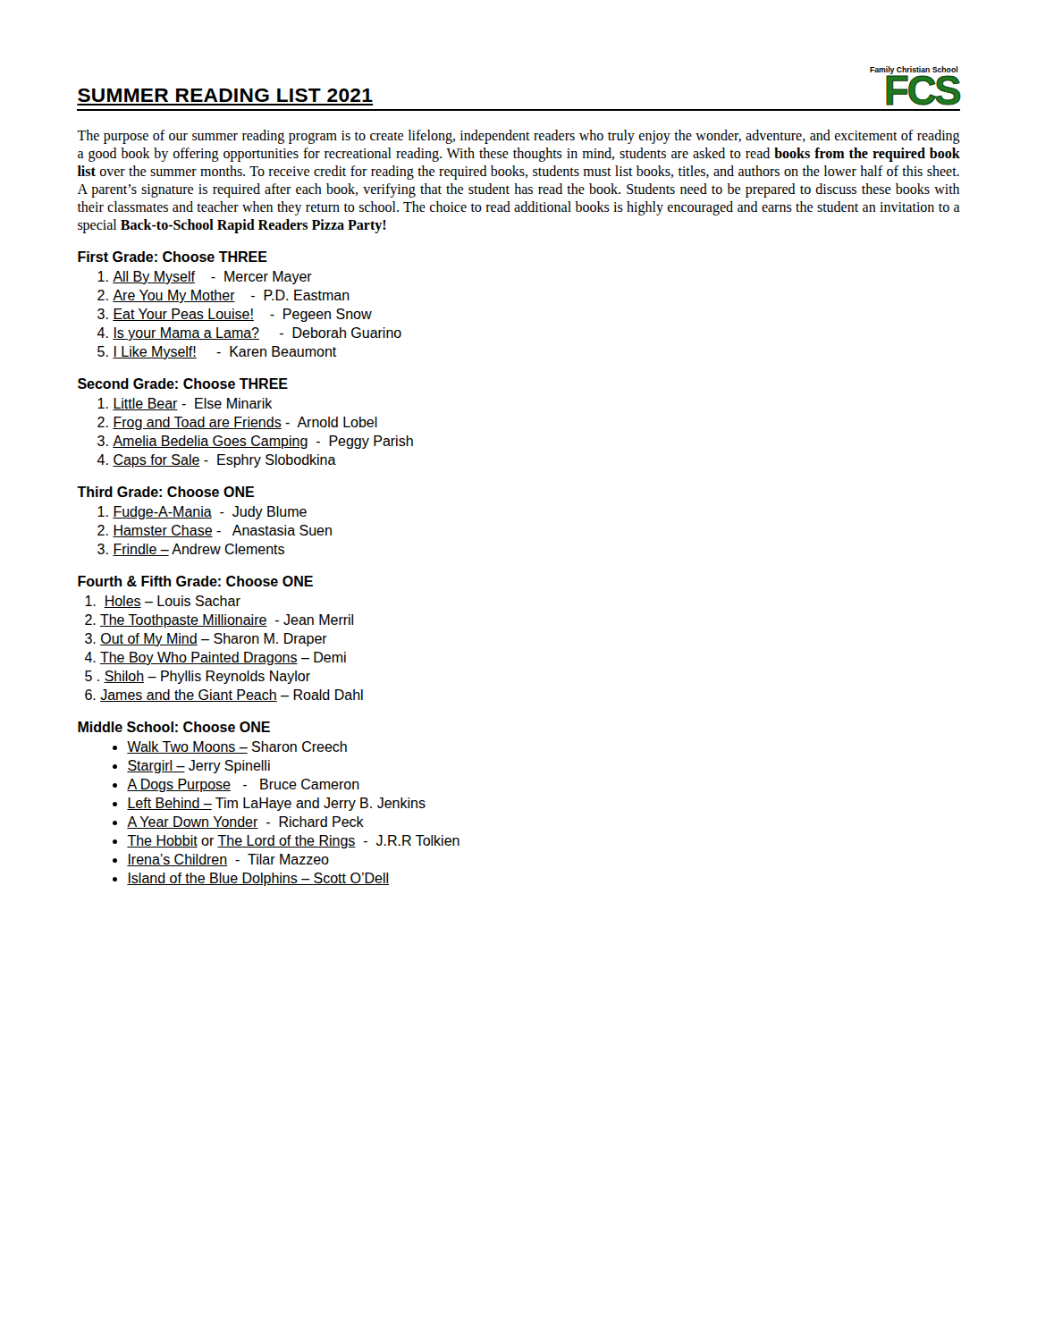SUMMER READING LIST 2021
Family Christian School FCS
The purpose of our summer reading program is to create lifelong, independent readers who truly enjoy the wonder, adventure, and excitement of reading a good book by offering opportunities for recreational reading. With these thoughts in mind, students are asked to read books from the required book list over the summer months. To receive credit for reading the required books, students must list books, titles, and authors on the lower half of this sheet. A parent’s signature is required after each book, verifying that the student has read the book. Students need to be prepared to discuss these books with their classmates and teacher when they return to school. The choice to read additional books is highly encouraged and earns the student an invitation to a special Back-to-School Rapid Readers Pizza Party!
First Grade: Choose THREE
All By Myself - Mercer Mayer
Are You My Mother - P.D. Eastman
Eat Your Peas Louise! - Pegeen Snow
Is your Mama a Lama? - Deborah Guarino
I Like Myself! - Karen Beaumont
Second Grade: Choose THREE
Little Bear - Else Minarik
Frog and Toad are Friends - Arnold Lobel
Amelia Bedelia Goes Camping - Peggy Parish
Caps for Sale - Esphry Slobodkina
Third Grade: Choose ONE
Fudge-A-Mania - Judy Blume
Hamster Chase - Anastasia Suen
Frindle – Andrew Clements
Fourth & Fifth Grade: Choose ONE
1. Holes – Louis Sachar
2. The Toothpaste Millionaire - Jean Merril
3. Out of My Mind – Sharon M. Draper
4. The Boy Who Painted Dragons – Demi
5 . Shiloh – Phyllis Reynolds Naylor
6. James and the Giant Peach – Roald Dahl
Middle School: Choose ONE
Walk Two Moons – Sharon Creech
Stargirl – Jerry Spinelli
A Dogs Purpose - Bruce Cameron
Left Behind – Tim LaHaye and Jerry B. Jenkins
A Year Down Yonder - Richard Peck
The Hobbit or The Lord of the Rings - J.R.R Tolkien
Irena’s Children - Tilar Mazzeo
Island of the Blue Dolphins – Scott O’Dell